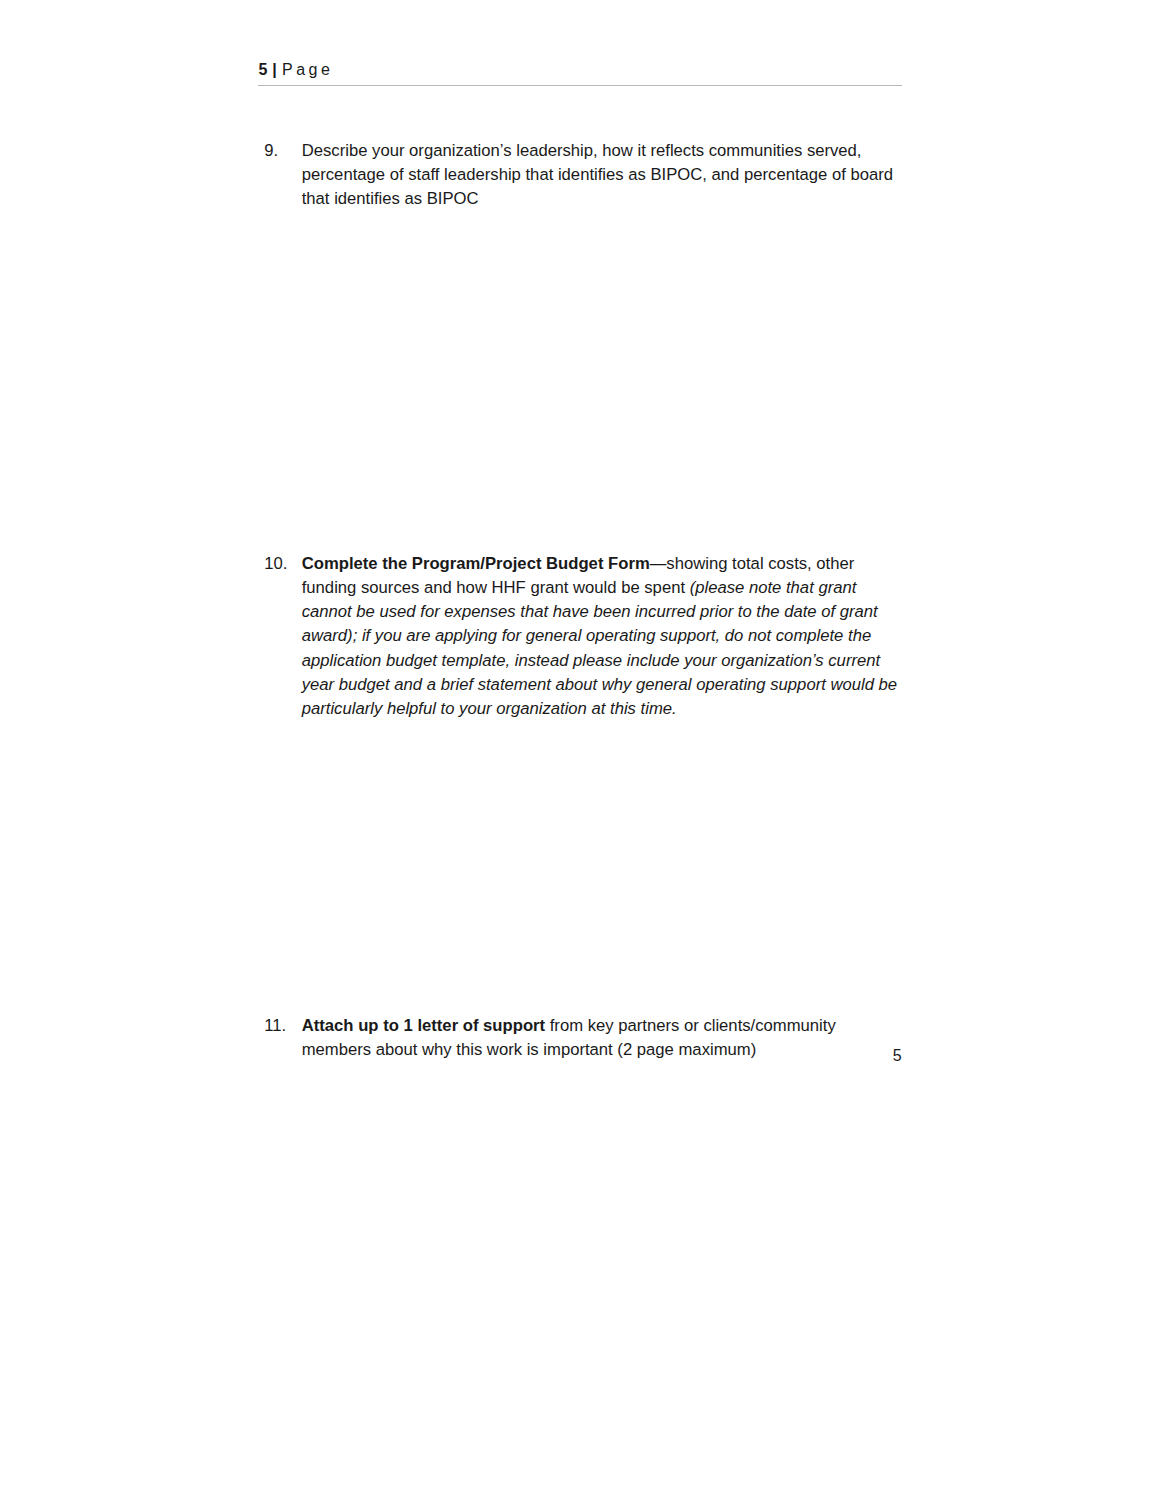5 | Page
9. Describe your organization’s leadership, how it reflects communities served, percentage of staff leadership that identifies as BIPOC, and percentage of board that identifies as BIPOC
10. Complete the Program/Project Budget Form—showing total costs, other funding sources and how HHF grant would be spent (please note that grant cannot be used for expenses that have been incurred prior to the date of grant award); if you are applying for general operating support, do not complete the application budget template, instead please include your organization’s current year budget and a brief statement about why general operating support would be particularly helpful to your organization at this time.
11. Attach up to 1 letter of support from key partners or clients/community members about why this work is important (2 page maximum)
5